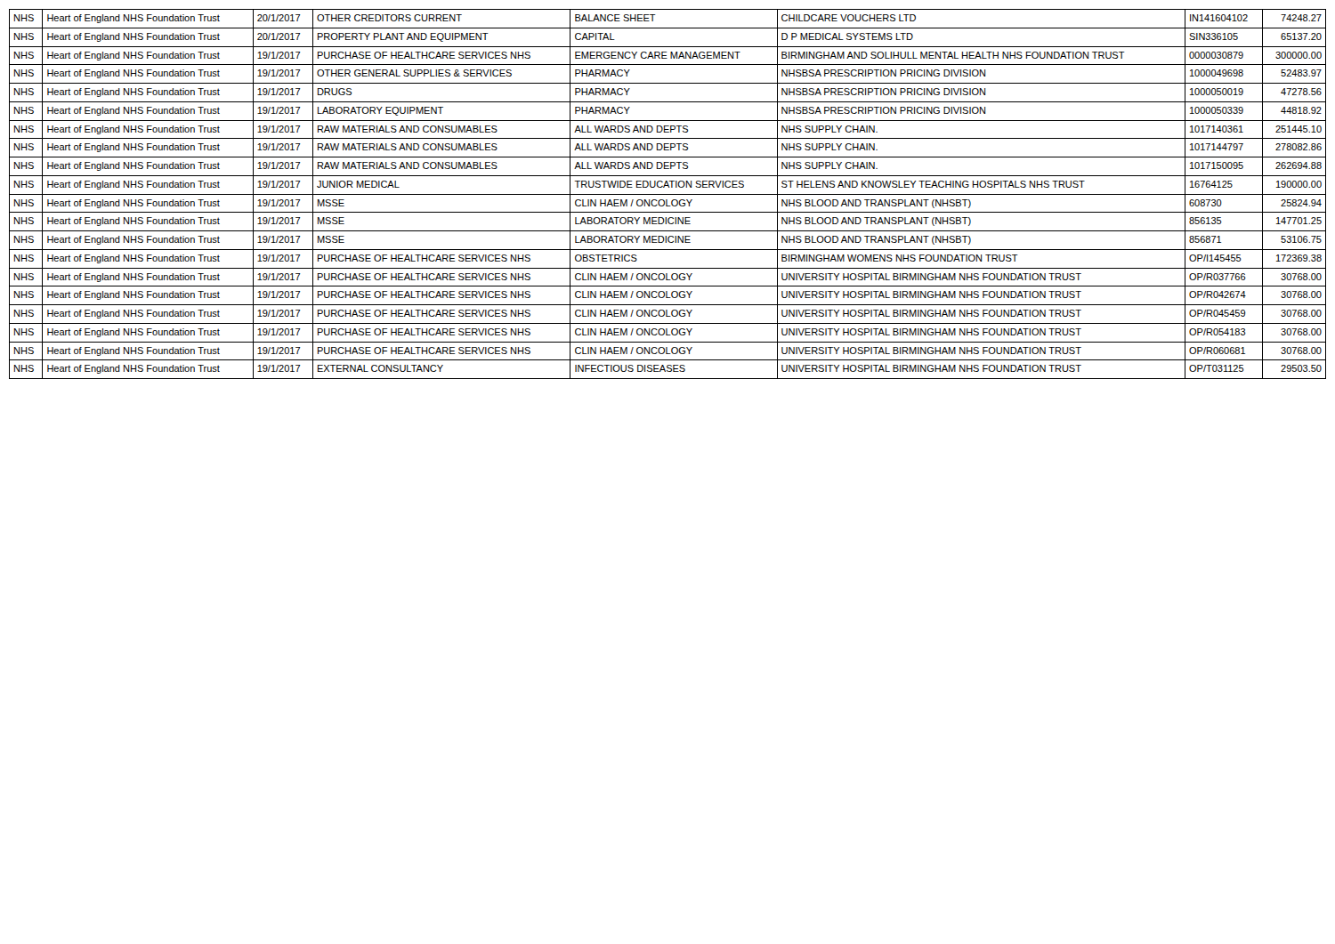| NHS | Heart of England NHS Foundation Trust | 20/1/2017 | OTHER CREDITORS CURRENT | BALANCE SHEET | CHILDCARE VOUCHERS LTD | IN141604102 | 74248.27 |
| NHS | Heart of England NHS Foundation Trust | 20/1/2017 | PROPERTY PLANT AND EQUIPMENT | CAPITAL | D P MEDICAL SYSTEMS LTD | SIN336105 | 65137.20 |
| NHS | Heart of England NHS Foundation Trust | 19/1/2017 | PURCHASE OF HEALTHCARE SERVICES NHS | EMERGENCY CARE MANAGEMENT | BIRMINGHAM AND SOLIHULL MENTAL HEALTH NHS FOUNDATION TRUST | 0000030879 | 300000.00 |
| NHS | Heart of England NHS Foundation Trust | 19/1/2017 | OTHER GENERAL SUPPLIES & SERVICES | PHARMACY | NHSBSA PRESCRIPTION PRICING DIVISION | 1000049698 | 52483.97 |
| NHS | Heart of England NHS Foundation Trust | 19/1/2017 | DRUGS | PHARMACY | NHSBSA PRESCRIPTION PRICING DIVISION | 1000050019 | 47278.56 |
| NHS | Heart of England NHS Foundation Trust | 19/1/2017 | LABORATORY EQUIPMENT | PHARMACY | NHSBSA PRESCRIPTION PRICING DIVISION | 1000050339 | 44818.92 |
| NHS | Heart of England NHS Foundation Trust | 19/1/2017 | RAW MATERIALS AND CONSUMABLES | ALL WARDS AND DEPTS | NHS SUPPLY CHAIN. | 1017140361 | 251445.10 |
| NHS | Heart of England NHS Foundation Trust | 19/1/2017 | RAW MATERIALS AND CONSUMABLES | ALL WARDS AND DEPTS | NHS SUPPLY CHAIN. | 1017144797 | 278082.86 |
| NHS | Heart of England NHS Foundation Trust | 19/1/2017 | RAW MATERIALS AND CONSUMABLES | ALL WARDS AND DEPTS | NHS SUPPLY CHAIN. | 1017150095 | 262694.88 |
| NHS | Heart of England NHS Foundation Trust | 19/1/2017 | JUNIOR MEDICAL | TRUSTWIDE EDUCATION SERVICES | ST HELENS AND KNOWSLEY TEACHING HOSPITALS NHS TRUST | 16764125 | 190000.00 |
| NHS | Heart of England NHS Foundation Trust | 19/1/2017 | MSSE | CLIN HAEM / ONCOLOGY | NHS BLOOD AND TRANSPLANT (NHSBT) | 608730 | 25824.94 |
| NHS | Heart of England NHS Foundation Trust | 19/1/2017 | MSSE | LABORATORY MEDICINE | NHS BLOOD AND TRANSPLANT (NHSBT) | 856135 | 147701.25 |
| NHS | Heart of England NHS Foundation Trust | 19/1/2017 | MSSE | LABORATORY MEDICINE | NHS BLOOD AND TRANSPLANT (NHSBT) | 856871 | 53106.75 |
| NHS | Heart of England NHS Foundation Trust | 19/1/2017 | PURCHASE OF HEALTHCARE SERVICES NHS | OBSTETRICS | BIRMINGHAM WOMENS NHS FOUNDATION TRUST | OP/I145455 | 172369.38 |
| NHS | Heart of England NHS Foundation Trust | 19/1/2017 | PURCHASE OF HEALTHCARE SERVICES NHS | CLIN HAEM / ONCOLOGY | UNIVERSITY HOSPITAL BIRMINGHAM NHS FOUNDATION TRUST | OP/R037766 | 30768.00 |
| NHS | Heart of England NHS Foundation Trust | 19/1/2017 | PURCHASE OF HEALTHCARE SERVICES NHS | CLIN HAEM / ONCOLOGY | UNIVERSITY HOSPITAL BIRMINGHAM NHS FOUNDATION TRUST | OP/R042674 | 30768.00 |
| NHS | Heart of England NHS Foundation Trust | 19/1/2017 | PURCHASE OF HEALTHCARE SERVICES NHS | CLIN HAEM / ONCOLOGY | UNIVERSITY HOSPITAL BIRMINGHAM NHS FOUNDATION TRUST | OP/R045459 | 30768.00 |
| NHS | Heart of England NHS Foundation Trust | 19/1/2017 | PURCHASE OF HEALTHCARE SERVICES NHS | CLIN HAEM / ONCOLOGY | UNIVERSITY HOSPITAL BIRMINGHAM NHS FOUNDATION TRUST | OP/R054183 | 30768.00 |
| NHS | Heart of England NHS Foundation Trust | 19/1/2017 | PURCHASE OF HEALTHCARE SERVICES NHS | CLIN HAEM / ONCOLOGY | UNIVERSITY HOSPITAL BIRMINGHAM NHS FOUNDATION TRUST | OP/R060681 | 30768.00 |
| NHS | Heart of England NHS Foundation Trust | 19/1/2017 | EXTERNAL CONSULTANCY | INFECTIOUS DISEASES | UNIVERSITY HOSPITAL BIRMINGHAM NHS FOUNDATION TRUST | OP/T031125 | 29503.50 |